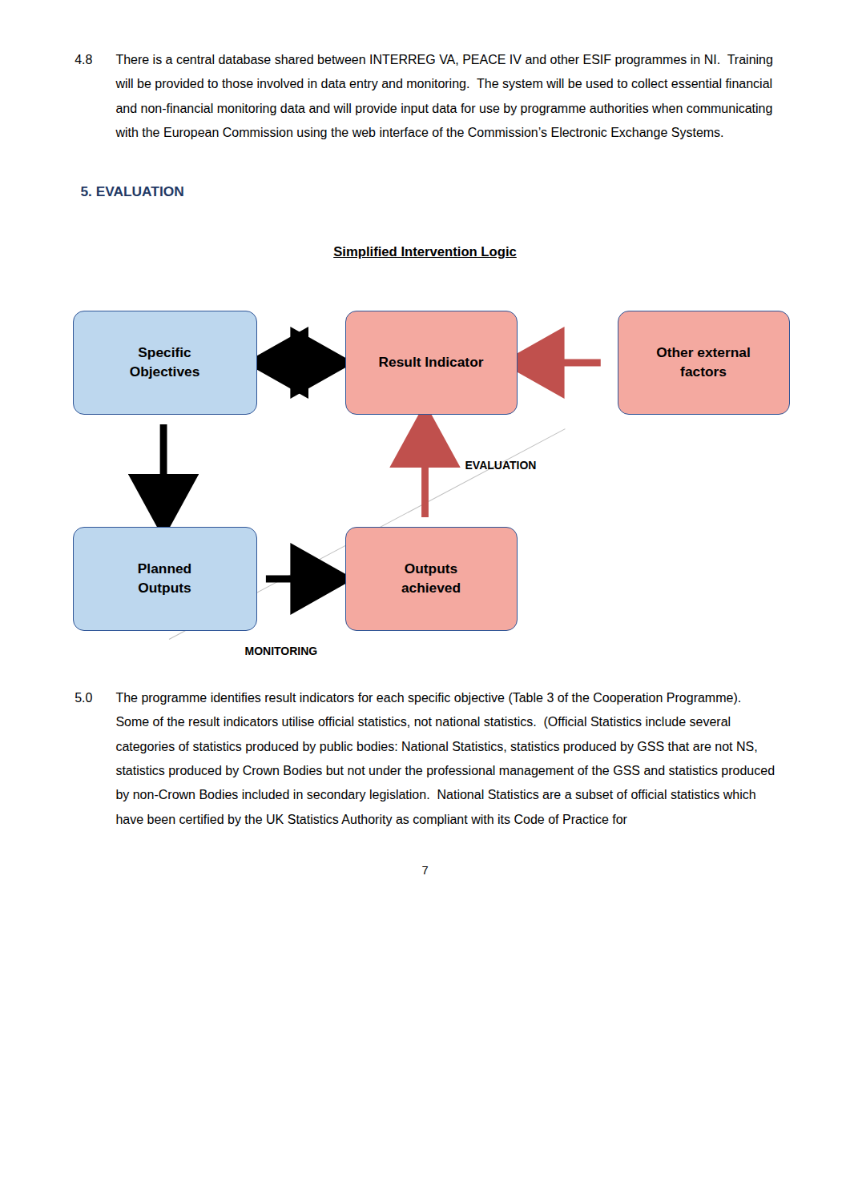4.8
There is a central database shared between INTERREG VA, PEACE IV and other ESIF programmes in NI. Training will be provided to those involved in data entry and monitoring. The system will be used to collect essential financial and non-financial monitoring data and will provide input data for use by programme authorities when communicating with the European Commission using the web interface of the Commission’s Electronic Exchange Systems.
5. EVALUATION
Simplified Intervention Logic
Specific
Objectives
Result Indicator
Other external
factors
Planned
Outputs
Outputs
achieved
EVALUATION
MONITORING
5.0
The programme identifies result indicators for each specific objective (Table 3 of the Cooperation Programme). Some of the result indicators utilise official statistics, not national statistics. (Official Statistics include several categories of statistics produced by public bodies: National Statistics, statistics produced by GSS that are not NS, statistics produced by Crown Bodies but not under the professional management of the GSS and statistics produced by non-Crown Bodies included in secondary legislation. National Statistics are a subset of official statistics which have been certified by the UK Statistics Authority as compliant with its Code of Practice for
7